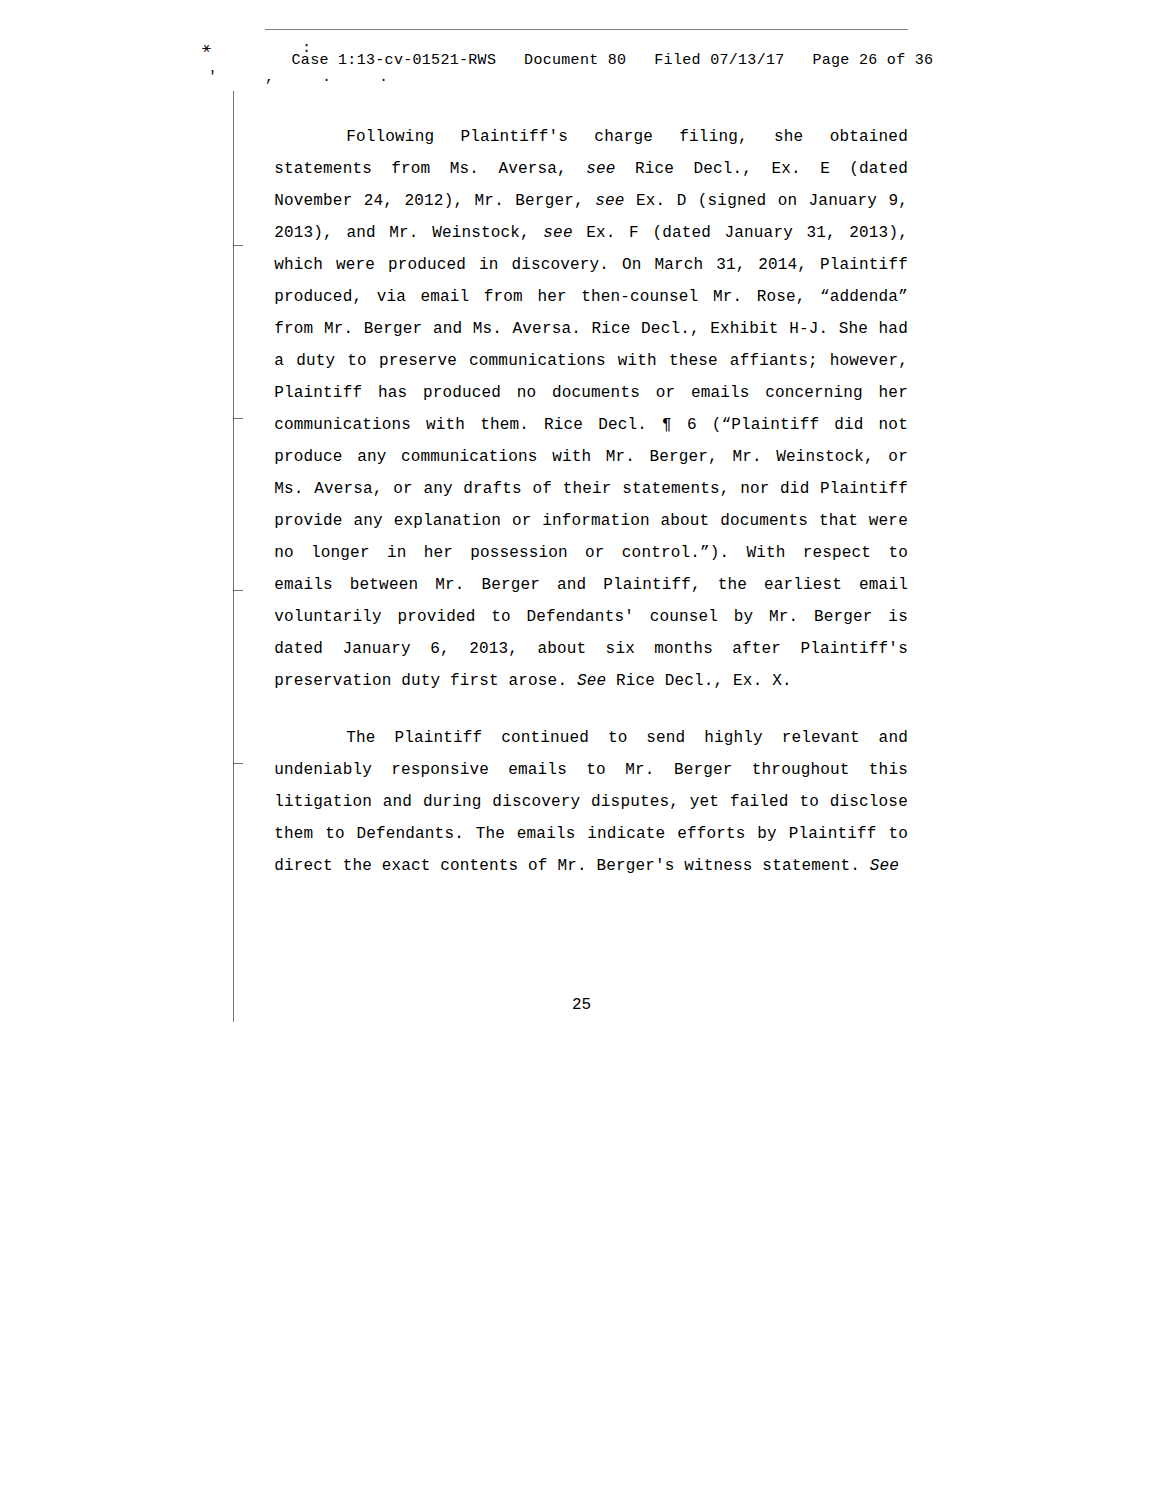⚹ :
' , . .
Case 1:13-cv-01521-RWS Document 80 Filed 07/13/17 Page 26 of 36
Following Plaintiff's charge filing, she obtained statements from Ms. Aversa, see Rice Decl., Ex. E (dated November 24, 2012), Mr. Berger, see Ex. D (signed on January 9, 2013), and Mr. Weinstock, see Ex. F (dated January 31, 2013), which were produced in discovery. On March 31, 2014, Plaintiff produced, via email from her then-counsel Mr. Rose, “addenda” from Mr. Berger and Ms. Aversa. Rice Decl., Exhibit H-J. She had a duty to preserve communications with these affiants; however, Plaintiff has produced no documents or emails concerning her communications with them. Rice Decl. ¶ 6 (“Plaintiff did not produce any communications with Mr. Berger, Mr. Weinstock, or Ms. Aversa, or any drafts of their statements, nor did Plaintiff provide any explanation or information about documents that were no longer in her possession or control.”). With respect to emails between Mr. Berger and Plaintiff, the earliest email voluntarily provided to Defendants' counsel by Mr. Berger is dated January 6, 2013, about six months after Plaintiff's preservation duty first arose. See Rice Decl., Ex. X.
The Plaintiff continued to send highly relevant and undeniably responsive emails to Mr. Berger throughout this litigation and during discovery disputes, yet failed to disclose them to Defendants. The emails indicate efforts by Plaintiff to direct the exact contents of Mr. Berger's witness statement. See
25